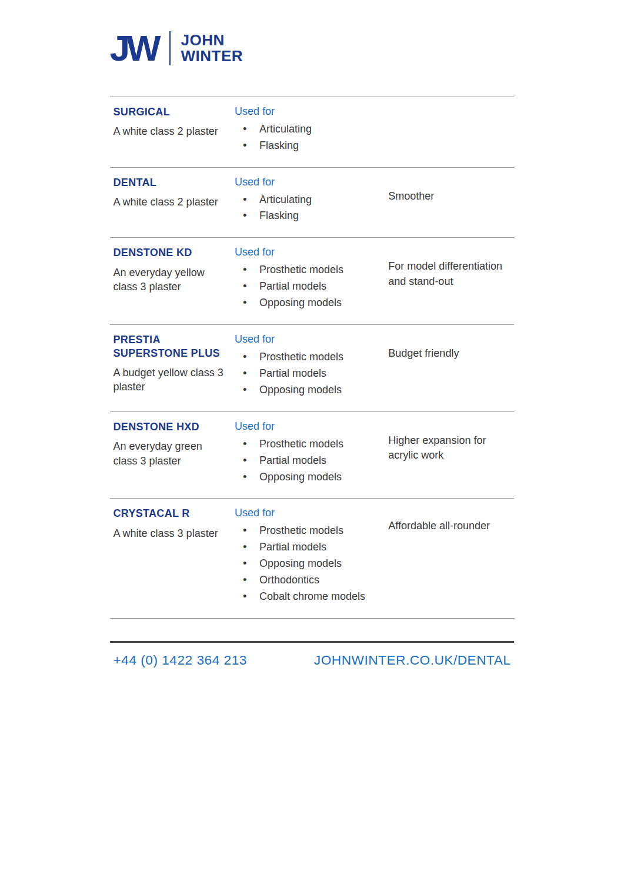JW
JOHN
WINTER
| SURGICAL A white class 2 plaster | Used for Articulating Flasking | |
| DENTAL A white class 2 plaster | Used for Articulating Flasking | Smoother |
| DENSTONE KD An everyday yellow class 3 plaster | Used for Prosthetic models Partial models Opposing models | For model differentiation and stand-out |
| PRESTIA SUPERSTONE PLUS A budget yellow class 3 plaster | Used for Prosthetic models Partial models Opposing models | Budget friendly |
| DENSTONE HXD An everyday green class 3 plaster | Used for Prosthetic models Partial models Opposing models | Higher expansion for acrylic work |
| CRYSTACAL R A white class 3 plaster | Used for Prosthetic models Partial models Opposing models Orthodontics Cobalt chrome models | Affordable all-rounder |
+44 (0) 1422 364 213
JOHNWINTER.CO.UK/DENTAL